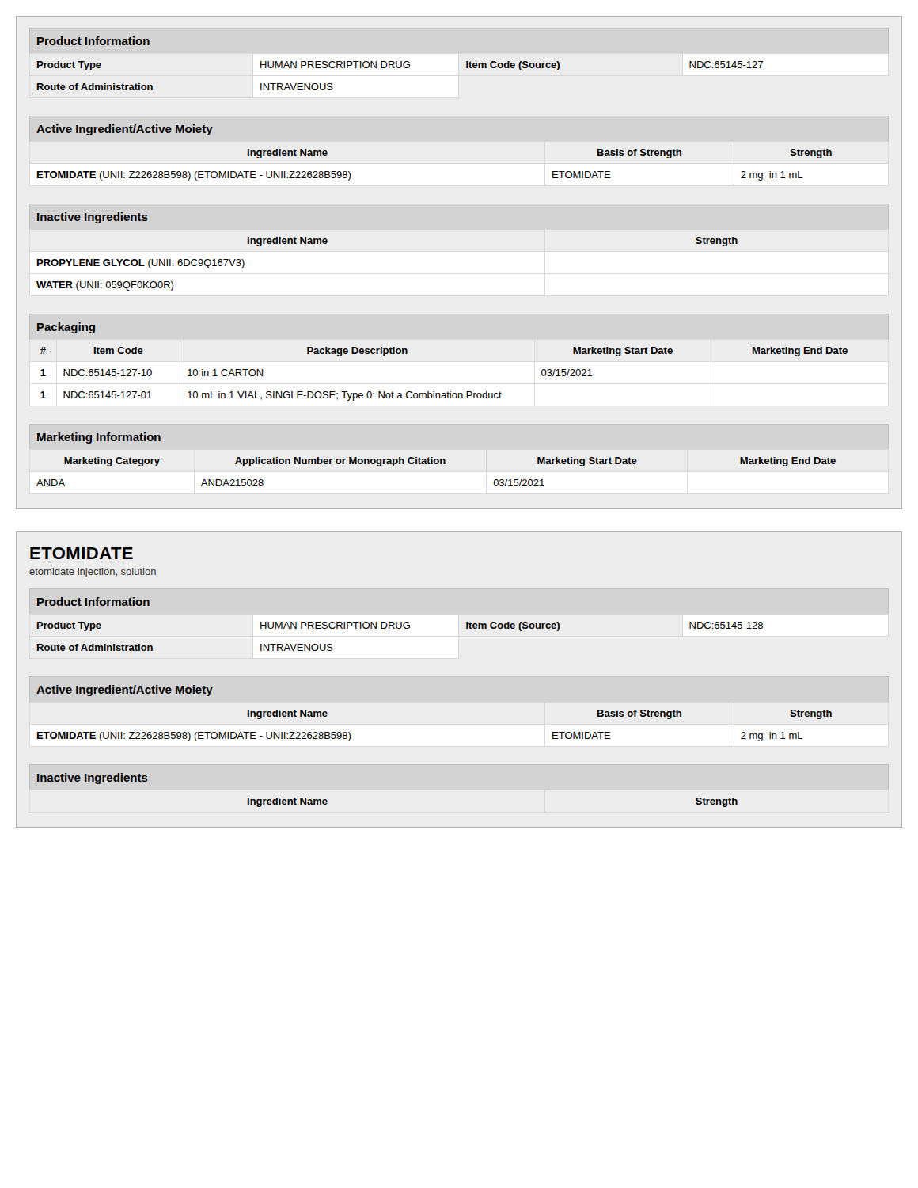Product Information
| Product Type | HUMAN PRESCRIPTION DRUG | Item Code (Source) | NDC:65145-127 |
| Route of Administration | INTRAVENOUS | | |
Active Ingredient/Active Moiety
| Ingredient Name | Basis of Strength | Strength |
| --- | --- | --- |
| ETOMIDATE (UNII: Z22628B598) (ETOMIDATE - UNII:Z22628B598) | ETOMIDATE | 2 mg in 1 mL |
Inactive Ingredients
| Ingredient Name | Strength |
| --- | --- |
| PROPYLENE GLYCOL (UNII: 6DC9Q167V3) | |
| WATER (UNII: 059QF0KO0R) | |
Packaging
| # | Item Code | Package Description | Marketing Start Date | Marketing End Date |
| --- | --- | --- | --- | --- |
| 1 | NDC:65145-127-10 | 10 in 1 CARTON | 03/15/2021 | |
| 1 | NDC:65145-127-01 | 10 mL in 1 VIAL, SINGLE-DOSE; Type 0: Not a Combination Product | | |
Marketing Information
| Marketing Category | Application Number or Monograph Citation | Marketing Start Date | Marketing End Date |
| --- | --- | --- | --- |
| ANDA | ANDA215028 | 03/15/2021 | |
ETOMIDATE
etomidate injection, solution
Product Information
| Product Type | HUMAN PRESCRIPTION DRUG | Item Code (Source) | NDC:65145-128 |
| Route of Administration | INTRAVENOUS | | |
Active Ingredient/Active Moiety
| Ingredient Name | Basis of Strength | Strength |
| --- | --- | --- |
| ETOMIDATE (UNII: Z22628B598) (ETOMIDATE - UNII:Z22628B598) | ETOMIDATE | 2 mg in 1 mL |
Inactive Ingredients
| Ingredient Name | Strength |
| --- | --- |